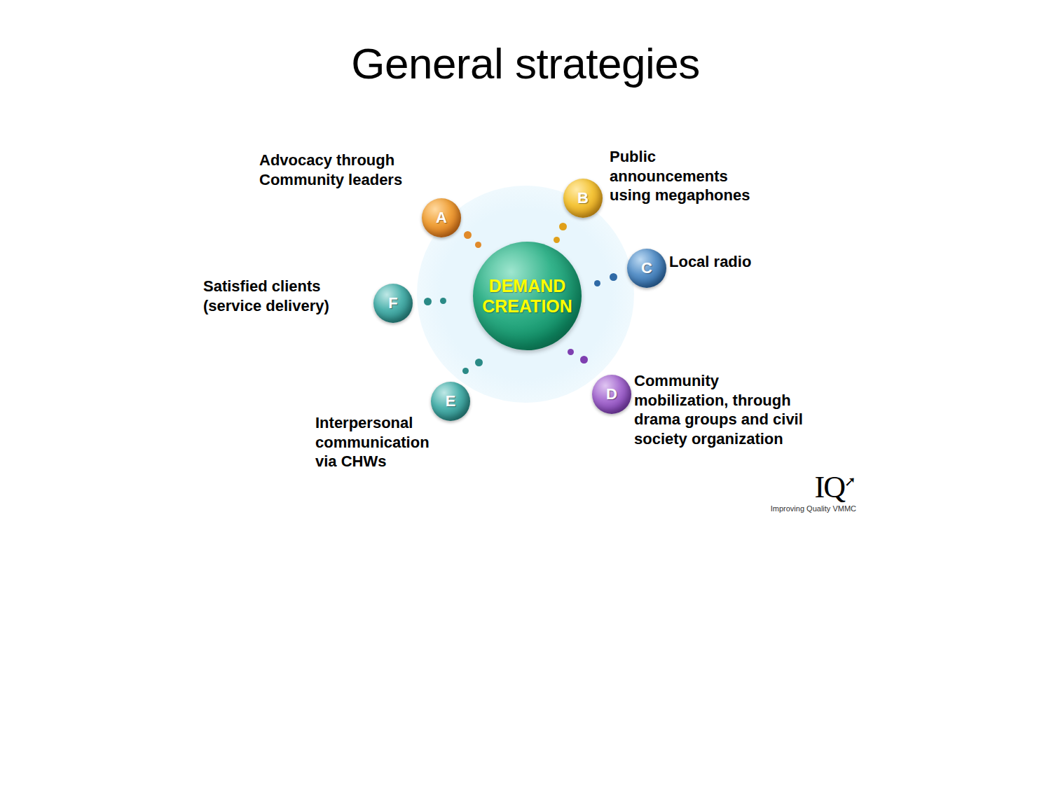General strategies
DEMAND
CREATION
A
B
C
D
E
F
Advocacy through
Community leaders
Public
announcements
using megaphones
Local radio
Community
mobilization, through
drama groups and civil
society organization
Interpersonal
communication
via CHWs
Satisfied clients
(service delivery)
IQ➚
Improving Quality VMMC